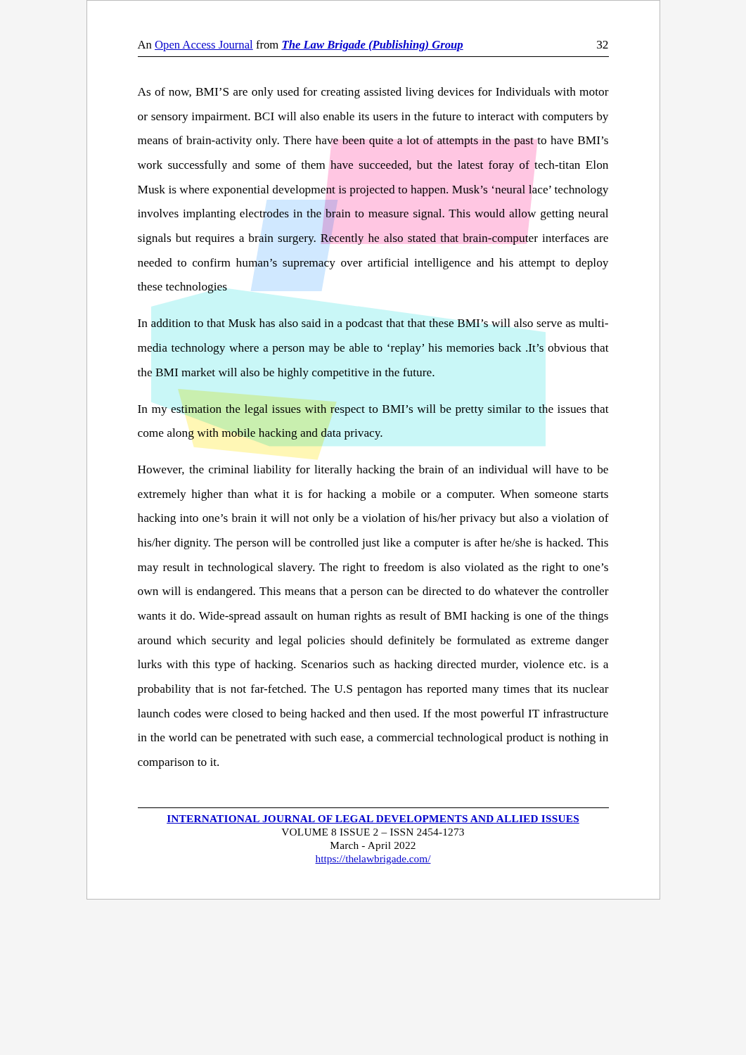An Open Access Journal from The Law Brigade (Publishing) Group
32
As of now, BMI’S are only used for creating assisted living devices for Individuals with motor or sensory impairment. BCI will also enable its users in the future to interact with computers by means of brain-activity only. There have been quite a lot of attempts in the past to have BMI’s work successfully and some of them have succeeded, but the latest foray of tech-titan Elon Musk is where exponential development is projected to happen. Musk’s ‘neural lace’ technology involves implanting electrodes in the brain to measure signal. This would allow getting neural signals but requires a brain surgery. Recently he also stated that brain-computer interfaces are needed to confirm human’s supremacy over artificial intelligence and his attempt to deploy these technologies
In addition to that Musk has also said in a podcast that that these BMI’s will also serve as multi-media technology where a person may be able to ‘replay’ his memories back .It’s obvious that the BMI market will also be highly competitive in the future.
In my estimation the legal issues with respect to BMI’s will be pretty similar to the issues that come along with mobile hacking and data privacy.
However, the criminal liability for literally hacking the brain of an individual will have to be extremely higher than what it is for hacking a mobile or a computer. When someone starts hacking into one’s brain it will not only be a violation of his/her privacy but also a violation of his/her dignity. The person will be controlled just like a computer is after he/she is hacked. This may result in technological slavery. The right to freedom is also violated as the right to one’s own will is endangered. This means that a person can be directed to do whatever the controller wants it do. Wide-spread assault on human rights as result of BMI hacking is one of the things around which security and legal policies should definitely be formulated as extreme danger lurks with this type of hacking. Scenarios such as hacking directed murder, violence etc. is a probability that is not far-fetched. The U.S pentagon has reported many times that its nuclear launch codes were closed to being hacked and then used. If the most powerful IT infrastructure in the world can be penetrated with such ease, a commercial technological product is nothing in comparison to it.
INTERNATIONAL JOURNAL OF LEGAL DEVELOPMENTS AND ALLIED ISSUES
VOLUME 8 ISSUE 2 – ISSN 2454-1273
March - April 2022
https://thelawbrigade.com/